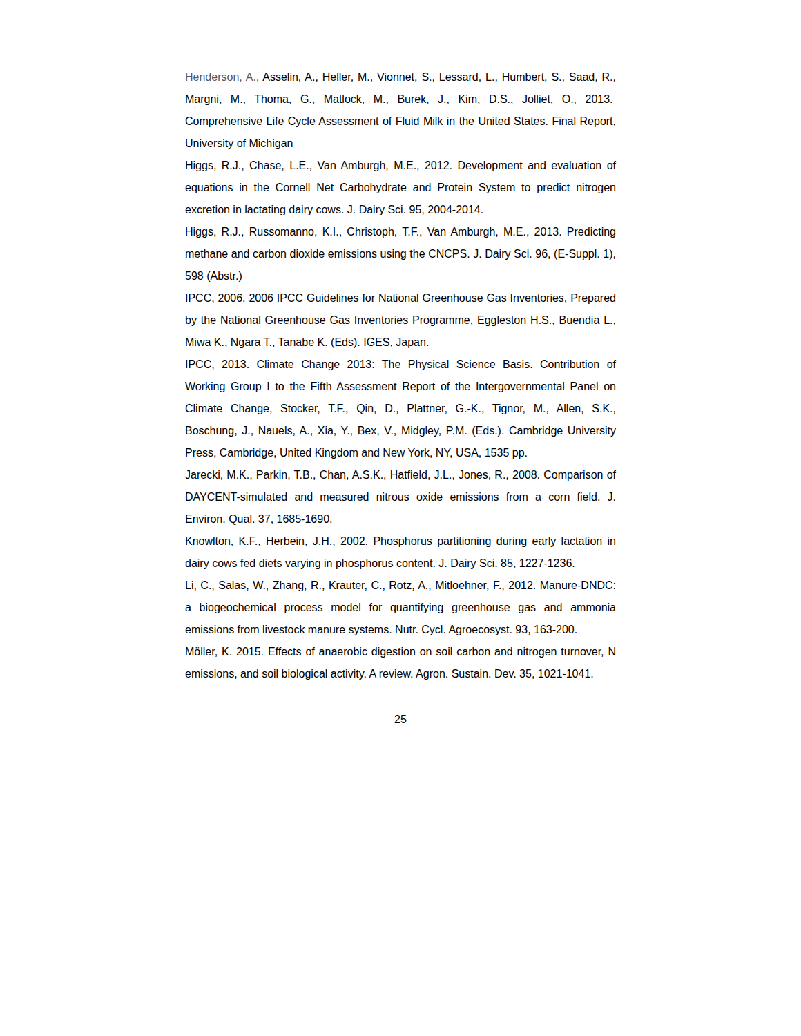Henderson, A., Asselin, A., Heller, M., Vionnet, S., Lessard, L., Humbert, S., Saad, R., Margni, M., Thoma, G., Matlock, M., Burek, J., Kim, D.S., Jolliet, O., 2013. Comprehensive Life Cycle Assessment of Fluid Milk in the United States. Final Report, University of Michigan
Higgs, R.J., Chase, L.E., Van Amburgh, M.E., 2012. Development and evaluation of equations in the Cornell Net Carbohydrate and Protein System to predict nitrogen excretion in lactating dairy cows. J. Dairy Sci. 95, 2004-2014.
Higgs, R.J., Russomanno, K.I., Christoph, T.F., Van Amburgh, M.E., 2013. Predicting methane and carbon dioxide emissions using the CNCPS. J. Dairy Sci. 96, (E-Suppl. 1), 598 (Abstr.)
IPCC, 2006. 2006 IPCC Guidelines for National Greenhouse Gas Inventories, Prepared by the National Greenhouse Gas Inventories Programme, Eggleston H.S., Buendia L., Miwa K., Ngara T., Tanabe K. (Eds). IGES, Japan.
IPCC, 2013. Climate Change 2013: The Physical Science Basis. Contribution of Working Group I to the Fifth Assessment Report of the Intergovernmental Panel on Climate Change, Stocker, T.F., Qin, D., Plattner, G.-K., Tignor, M., Allen, S.K., Boschung, J., Nauels, A., Xia, Y., Bex, V., Midgley, P.M. (Eds.). Cambridge University Press, Cambridge, United Kingdom and New York, NY, USA, 1535 pp.
Jarecki, M.K., Parkin, T.B., Chan, A.S.K., Hatfield, J.L., Jones, R., 2008. Comparison of DAYCENT-simulated and measured nitrous oxide emissions from a corn field. J. Environ. Qual. 37, 1685-1690.
Knowlton, K.F., Herbein, J.H., 2002. Phosphorus partitioning during early lactation in dairy cows fed diets varying in phosphorus content. J. Dairy Sci. 85, 1227-1236.
Li, C., Salas, W., Zhang, R., Krauter, C., Rotz, A., Mitloehner, F., 2012. Manure-DNDC: a biogeochemical process model for quantifying greenhouse gas and ammonia emissions from livestock manure systems. Nutr. Cycl. Agroecosyst. 93, 163-200.
Möller, K. 2015. Effects of anaerobic digestion on soil carbon and nitrogen turnover, N emissions, and soil biological activity. A review. Agron. Sustain. Dev. 35, 1021-1041.
25